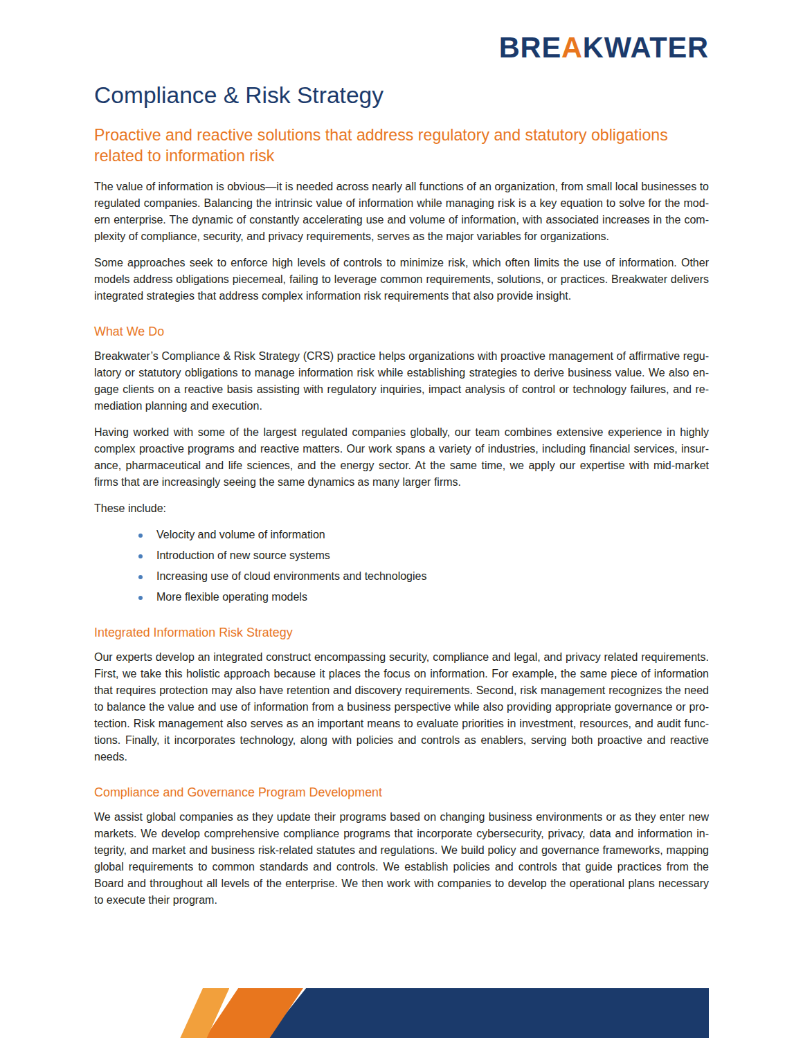BREAKWATER
Compliance & Risk Strategy
Proactive and reactive solutions that address regulatory and statutory obligations related to information risk
The value of information is obvious—it is needed across nearly all functions of an organization, from small local businesses to regulated companies. Balancing the intrinsic value of information while managing risk is a key equation to solve for the modern enterprise. The dynamic of constantly accelerating use and volume of information, with associated increases in the complexity of compliance, security, and privacy requirements, serves as the major variables for organizations.
Some approaches seek to enforce high levels of controls to minimize risk, which often limits the use of information. Other models address obligations piecemeal, failing to leverage common requirements, solutions, or practices. Breakwater delivers integrated strategies that address complex information risk requirements that also provide insight.
What We Do
Breakwater’s Compliance & Risk Strategy (CRS) practice helps organizations with proactive management of affirmative regulatory or statutory obligations to manage information risk while establishing strategies to derive business value. We also engage clients on a reactive basis assisting with regulatory inquiries, impact analysis of control or technology failures, and remediation planning and execution.
Having worked with some of the largest regulated companies globally, our team combines extensive experience in highly complex proactive programs and reactive matters. Our work spans a variety of industries, including financial services, insurance, pharmaceutical and life sciences, and the energy sector. At the same time, we apply our expertise with mid-market firms that are increasingly seeing the same dynamics as many larger firms.
These include:
Velocity and volume of information
Introduction of new source systems
Increasing use of cloud environments and technologies
More flexible operating models
Integrated Information Risk Strategy
Our experts develop an integrated construct encompassing security, compliance and legal, and privacy related requirements. First, we take this holistic approach because it places the focus on information. For example, the same piece of information that requires protection may also have retention and discovery requirements. Second, risk management recognizes the need to balance the value and use of information from a business perspective while also providing appropriate governance or protection. Risk management also serves as an important means to evaluate priorities in investment, resources, and audit functions. Finally, it incorporates technology, along with policies and controls as enablers, serving both proactive and reactive needs.
Compliance and Governance Program Development
We assist global companies as they update their programs based on changing business environments or as they enter new markets. We develop comprehensive compliance programs that incorporate cybersecurity, privacy, data and information integrity, and market and business risk-related statutes and regulations. We build policy and governance frameworks, mapping global requirements to common standards and controls. We establish policies and controls that guide practices from the Board and throughout all levels of the enterprise. We then work with companies to develop the operational plans necessary to execute their program.